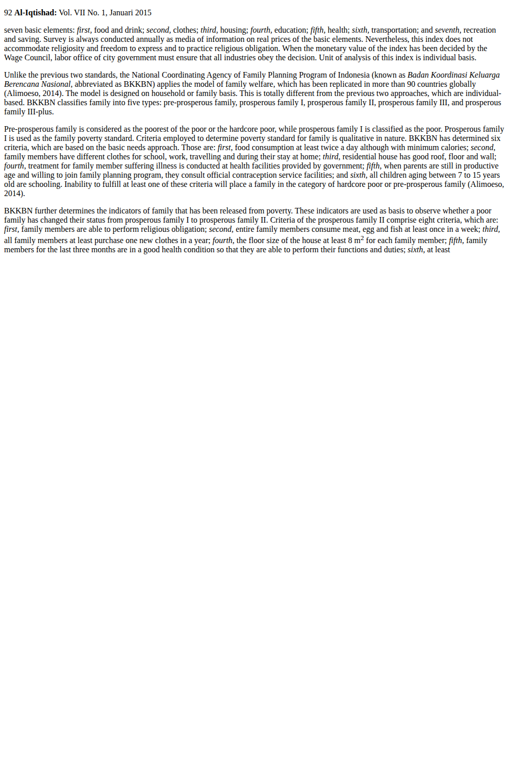92 Al-Iqtishad: Vol. VII No. 1, Januari 2015
seven basic elements: first, food and drink; second, clothes; third, housing; fourth, education; fifth, health; sixth, transportation; and seventh, recreation and saving. Survey is always conducted annually as media of information on real prices of the basic elements. Nevertheless, this index does not accommodate religiosity and freedom to express and to practice religious obligation. When the monetary value of the index has been decided by the Wage Council, labor office of city government must ensure that all industries obey the decision. Unit of analysis of this index is individual basis.
Unlike the previous two standards, the National Coordinating Agency of Family Planning Program of Indonesia (known as Badan Koordinasi Keluarga Berencana Nasional, abbreviated as BKKBN) applies the model of family welfare, which has been replicated in more than 90 countries globally (Alimoeso, 2014). The model is designed on household or family basis. This is totally different from the previous two approaches, which are individual-based. BKKBN classifies family into five types: pre-prosperous family, prosperous family I, prosperous family II, prosperous family III, and prosperous family III-plus.
Pre-prosperous family is considered as the poorest of the poor or the hardcore poor, while prosperous family I is classified as the poor. Prosperous family I is used as the family poverty standard. Criteria employed to determine poverty standard for family is qualitative in nature. BKKBN has determined six criteria, which are based on the basic needs approach. Those are: first, food consumption at least twice a day although with minimum calories; second, family members have different clothes for school, work, travelling and during their stay at home; third, residential house has good roof, floor and wall; fourth, treatment for family member suffering illness is conducted at health facilities provided by government; fifth, when parents are still in productive age and willing to join family planning program, they consult official contraception service facilities; and sixth, all children aging between 7 to 15 years old are schooling. Inability to fulfill at least one of these criteria will place a family in the category of hardcore poor or pre-prosperous family (Alimoeso, 2014).
BKKBN further determines the indicators of family that has been released from poverty. These indicators are used as basis to observe whether a poor family has changed their status from prosperous family I to prosperous family II. Criteria of the prosperous family II comprise eight criteria, which are: first, family members are able to perform religious obligation; second, entire family members consume meat, egg and fish at least once in a week; third, all family members at least purchase one new clothes in a year; fourth, the floor size of the house at least 8 m2 for each family member; fifth, family members for the last three months are in a good health condition so that they are able to perform their functions and duties; sixth, at least